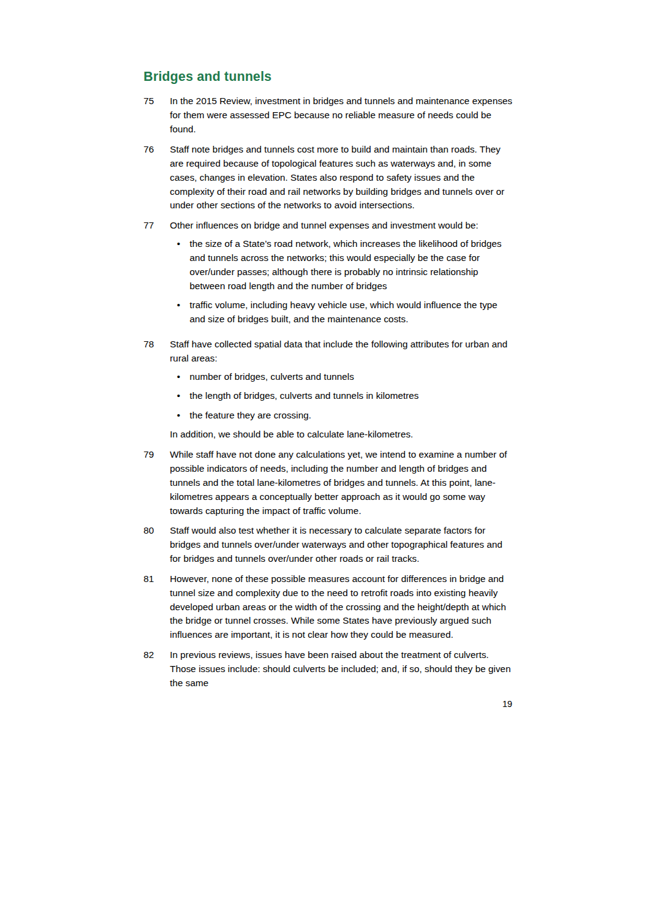Bridges and tunnels
75
In the 2015 Review, investment in bridges and tunnels and maintenance expenses for them were assessed EPC because no reliable measure of needs could be found.
76
Staff note bridges and tunnels cost more to build and maintain than roads. They are required because of topological features such as waterways and, in some cases, changes in elevation. States also respond to safety issues and the complexity of their road and rail networks by building bridges and tunnels over or under other sections of the networks to avoid intersections.
77
Other influences on bridge and tunnel expenses and investment would be:
the size of a State’s road network, which increases the likelihood of bridges and tunnels across the networks; this would especially be the case for over/under passes; although there is probably no intrinsic relationship between road length and the number of bridges
traffic volume, including heavy vehicle use, which would influence the type and size of bridges built, and the maintenance costs.
78
Staff have collected spatial data that include the following attributes for urban and rural areas:
number of bridges, culverts and tunnels
the length of bridges, culverts and tunnels in kilometres
the feature they are crossing.
In addition, we should be able to calculate lane-kilometres.
79
While staff have not done any calculations yet, we intend to examine a number of possible indicators of needs, including the number and length of bridges and tunnels and the total lane-kilometres of bridges and tunnels. At this point, lane-kilometres appears a conceptually better approach as it would go some way towards capturing the impact of traffic volume.
80
Staff would also test whether it is necessary to calculate separate factors for bridges and tunnels over/under waterways and other topographical features and for bridges and tunnels over/under other roads or rail tracks.
81
However, none of these possible measures account for differences in bridge and tunnel size and complexity due to the need to retrofit roads into existing heavily developed urban areas or the width of the crossing and the height/depth at which the bridge or tunnel crosses. While some States have previously argued such influences are important, it is not clear how they could be measured.
82
In previous reviews, issues have been raised about the treatment of culverts. Those issues include: should culverts be included; and, if so, should they be given the same
19